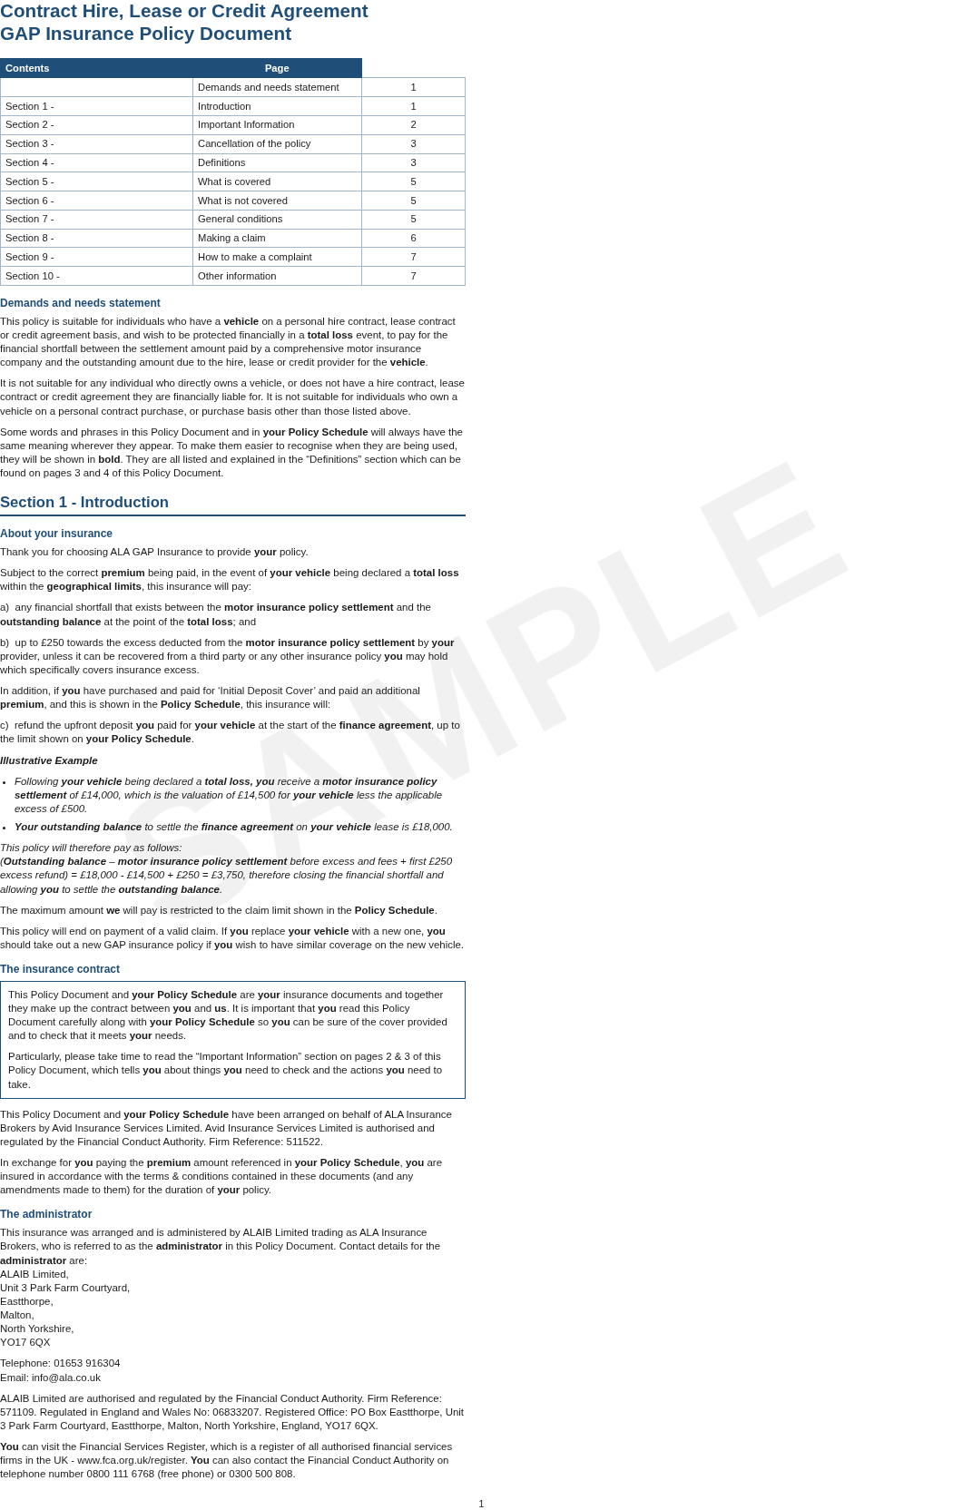SAMPLE
Contract Hire, Lease or Credit Agreement
GAP Insurance Policy Document
| Contents | Page |
| --- | --- |
| | Demands and needs statement | 1 |
| Section 1 - | Introduction | 1 |
| Section 2 - | Important Information | 2 |
| Section 3 - | Cancellation of the policy | 3 |
| Section 4 - | Definitions | 3 |
| Section 5 - | What is covered | 5 |
| Section 6 - | What is not covered | 5 |
| Section 7 - | General conditions | 5 |
| Section 8 - | Making a claim | 6 |
| Section 9 - | How to make a complaint | 7 |
| Section 10 - | Other information | 7 |
Demands and needs statement
This policy is suitable for individuals who have a vehicle on a personal hire contract, lease contract or credit agreement basis, and wish to be protected financially in a total loss event, to pay for the financial shortfall between the settlement amount paid by a comprehensive motor insurance company and the outstanding amount due to the hire, lease or credit provider for the vehicle.
It is not suitable for any individual who directly owns a vehicle, or does not have a hire contract, lease contract or credit agreement they are financially liable for. It is not suitable for individuals who own a vehicle on a personal contract purchase, or purchase basis other than those listed above.
Some words and phrases in this Policy Document and in your Policy Schedule will always have the same meaning wherever they appear. To make them easier to recognise when they are being used, they will be shown in bold. They are all listed and explained in the “Definitions” section which can be found on pages 3 and 4 of this Policy Document.
Section 1 - Introduction
About your insurance
Thank you for choosing ALA GAP Insurance to provide your policy.
Subject to the correct premium being paid, in the event of your vehicle being declared a total loss within the geographical limits, this insurance will pay:
a) any financial shortfall that exists between the motor insurance policy settlement and the outstanding balance at the point of the total loss; and
b) up to £250 towards the excess deducted from the motor insurance policy settlement by your provider, unless it can be recovered from a third party or any other insurance policy you may hold which specifically covers insurance excess.
In addition, if you have purchased and paid for ‘Initial Deposit Cover’ and paid an additional premium, and this is shown in the Policy Schedule, this insurance will:
c) refund the upfront deposit you paid for your vehicle at the start of the finance agreement, up to the limit shown on your Policy Schedule.
Illustrative Example
Following your vehicle being declared a total loss, you receive a motor insurance policy settlement of £14,000, which is the valuation of £14,500 for your vehicle less the applicable excess of £500.
Your outstanding balance to settle the finance agreement on your vehicle lease is £18,000.
This policy will therefore pay as follows:
(Outstanding balance – motor insurance policy settlement before excess and fees + first £250 excess refund) = £18,000 - £14,500 + £250 = £3,750, therefore closing the financial shortfall and allowing you to settle the outstanding balance.
The maximum amount we will pay is restricted to the claim limit shown in the Policy Schedule.
This policy will end on payment of a valid claim. If you replace your vehicle with a new one, you should take out a new GAP insurance policy if you wish to have similar coverage on the new vehicle.
The insurance contract
This Policy Document and your Policy Schedule are your insurance documents and together they make up the contract between you and us. It is important that you read this Policy Document carefully along with your Policy Schedule so you can be sure of the cover provided and to check that it meets your needs.
Particularly, please take time to read the “Important Information” section on pages 2 & 3 of this Policy Document, which tells you about things you need to check and the actions you need to take.
This Policy Document and your Policy Schedule have been arranged on behalf of ALA Insurance Brokers by Avid Insurance Services Limited. Avid Insurance Services Limited is authorised and regulated by the Financial Conduct Authority. Firm Reference: 511522.
In exchange for you paying the premium amount referenced in your Policy Schedule, you are insured in accordance with the terms & conditions contained in these documents (and any amendments made to them) for the duration of your policy.
The administrator
This insurance was arranged and is administered by ALAIB Limited trading as ALA Insurance Brokers, who is referred to as the administrator in this Policy Document. Contact details for the administrator are:
ALAIB Limited,
Unit 3 Park Farm Courtyard,
Eastthorpe,
Malton,
North Yorkshire,
YO17 6QX
Telephone: 01653 916304
Email: info@ala.co.uk
ALAIB Limited are authorised and regulated by the Financial Conduct Authority. Firm Reference: 571109. Regulated in England and Wales No: 06833207. Registered Office: PO Box Eastthorpe, Unit 3 Park Farm Courtyard, Eastthorpe, Malton, North Yorkshire, England, YO17 6QX.
You can visit the Financial Services Register, which is a register of all authorised financial services firms in the UK - www.fca.org.uk/register. You can also contact the Financial Conduct Authority on telephone number 0800 111 6768 (free phone) or 0300 500 808.
1